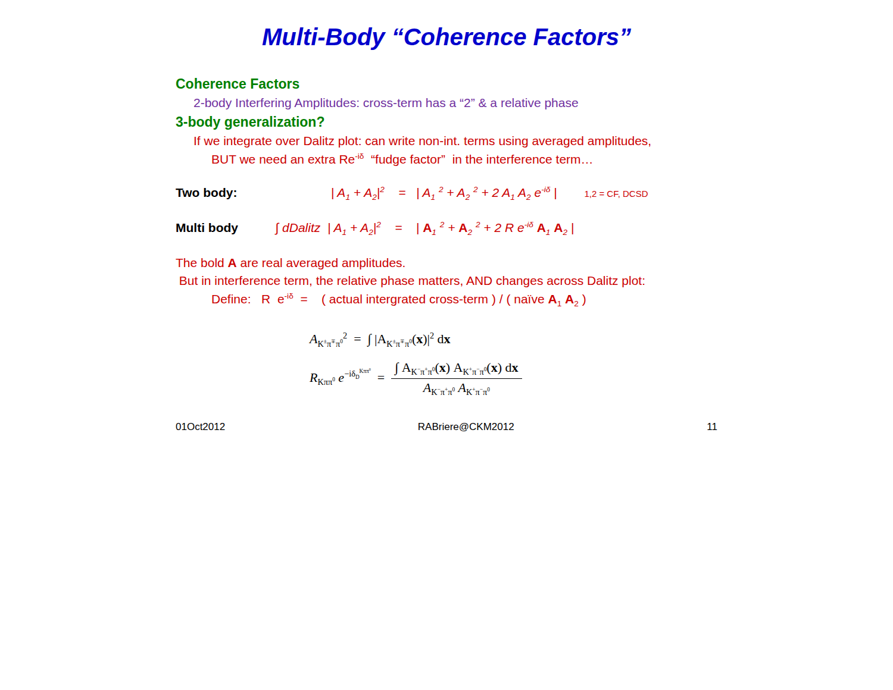Multi-Body “Coherence Factors”
Coherence Factors
2-body Interfering Amplitudes: cross-term has a “2” & a relative phase
3-body generalization?
If we integrate over Dalitz plot: can write non-int. terms using averaged amplitudes,
BUT we need an extra Re-iδ “fudge factor” in the interference term…
Two body: | A1 + A2|2 = | A1 2 + A2 2 + 2 A1 A2 e-iδ | 1,2 = CF, DCSD
Multi body ∫ dDalitz | A1 + A2|2 = | A1 2 + A2 2 + 2 R e-iδ A1 A2 |
The bold A are real averaged amplitudes.
But in interference term, the relative phase matters, AND changes across Dalitz plot:
Define: R e-iδ = ( actual intergrated cross-term ) / ( naïve A1 A2 )
AK±π∓π02 = ∫ |AK±π∓π0(x)|2 dx
RKππ0 e−iδDKππ0 = ∫ AK−π+π0(x) AK+π−π0(x) dx AK−π+π0 AK+π−π0
01Oct2012 11
RABriere@CKM2012